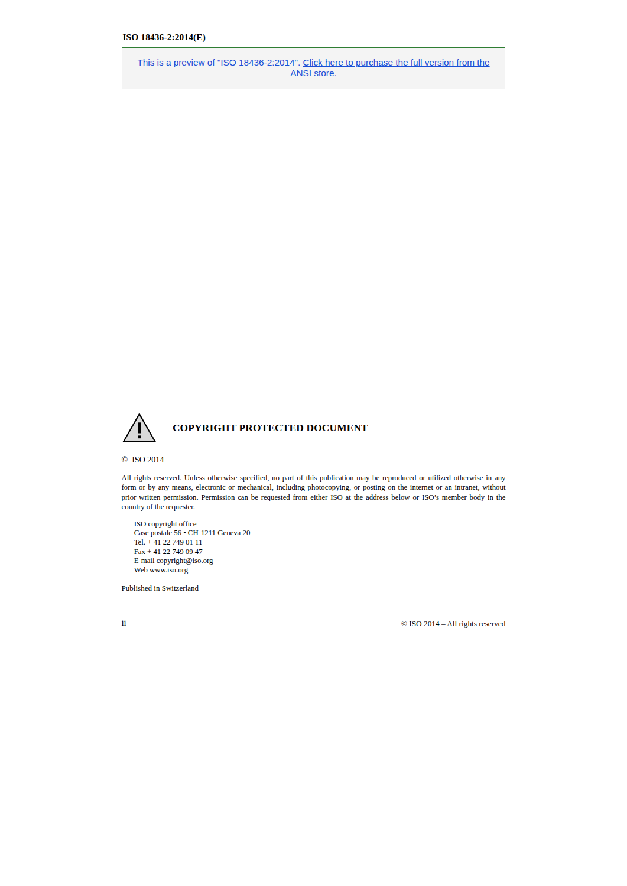ISO 18436-2:2014(E)
This is a preview of "ISO 18436-2:2014". Click here to purchase the full version from the ANSI store.
COPYRIGHT PROTECTED DOCUMENT
© ISO 2014
All rights reserved. Unless otherwise specified, no part of this publication may be reproduced or utilized otherwise in any form or by any means, electronic or mechanical, including photocopying, or posting on the internet or an intranet, without prior written permission. Permission can be requested from either ISO at the address below or ISO’s member body in the country of the requester.
ISO copyright office
Case postale 56 • CH-1211 Geneva 20
Tel. + 41 22 749 01 11
Fax + 41 22 749 09 47
E-mail copyright@iso.org
Web www.iso.org
Published in Switzerland
ii
© ISO 2014 – All rights reserved